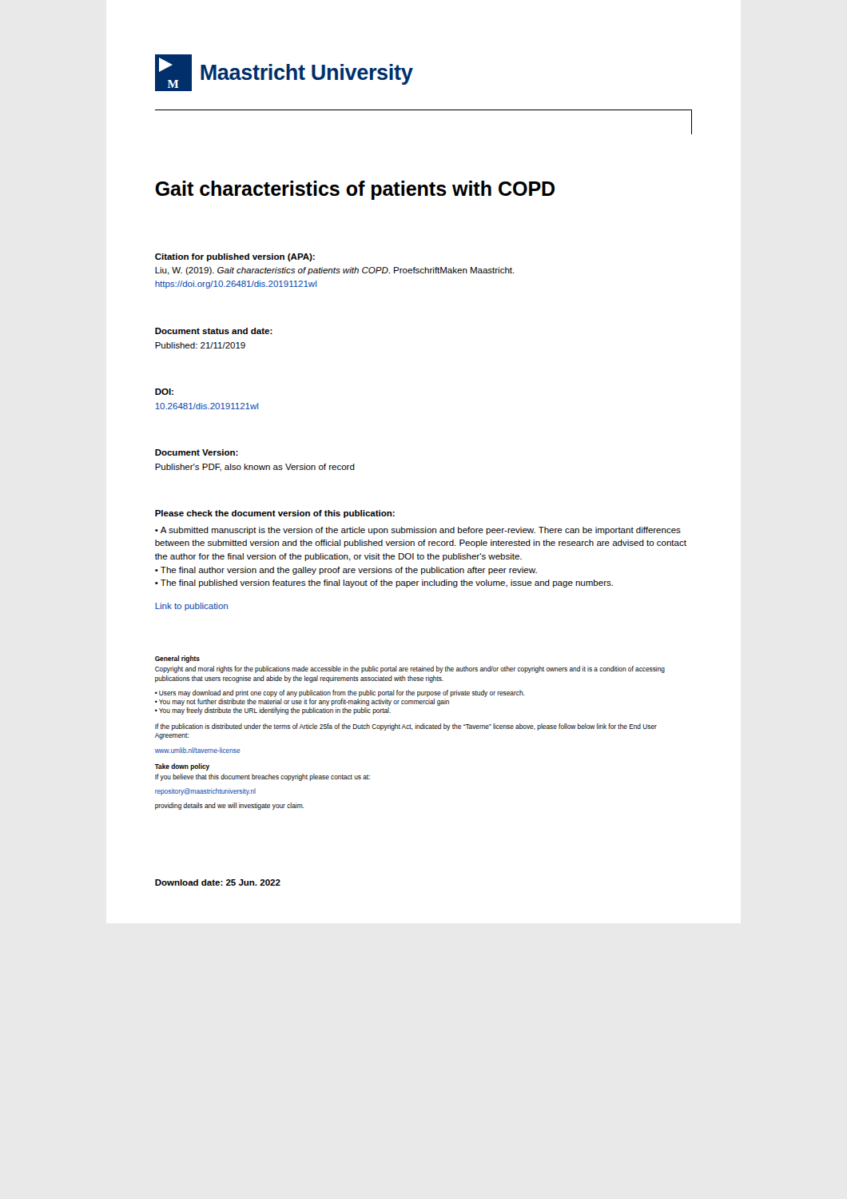Maastricht University
Gait characteristics of patients with COPD
Citation for published version (APA):
Liu, W. (2019). Gait characteristics of patients with COPD. ProefschriftMaken Maastricht.
https://doi.org/10.26481/dis.20191121wl
Document status and date:
Published: 21/11/2019
DOI:
10.26481/dis.20191121wl
Document Version:
Publisher's PDF, also known as Version of record
Please check the document version of this publication:
A submitted manuscript is the version of the article upon submission and before peer-review. There can be important differences between the submitted version and the official published version of record. People interested in the research are advised to contact the author for the final version of the publication, or visit the DOI to the publisher's website.
The final author version and the galley proof are versions of the publication after peer review.
The final published version features the final layout of the paper including the volume, issue and page numbers.
Link to publication
General rights
Copyright and moral rights for the publications made accessible in the public portal are retained by the authors and/or other copyright owners and it is a condition of accessing publications that users recognise and abide by the legal requirements associated with these rights.
Users may download and print one copy of any publication from the public portal for the purpose of private study or research.
You may not further distribute the material or use it for any profit-making activity or commercial gain
You may freely distribute the URL identifying the publication in the public portal.
If the publication is distributed under the terms of Article 25fa of the Dutch Copyright Act, indicated by the “Taverne” license above, please follow below link for the End User Agreement:
www.umlib.nl/taverne-license
Take down policy
If you believe that this document breaches copyright please contact us at:
repository@maastrichtuniversity.nl
providing details and we will investigate your claim.
Download date: 25 Jun. 2022